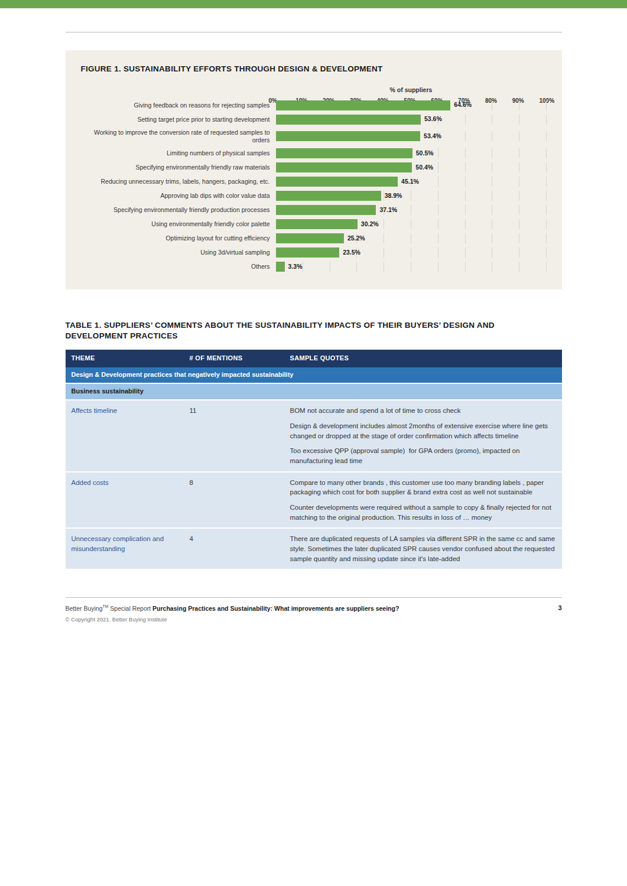FIGURE 1. SUSTAINABILITY EFFORTS THROUGH DESIGN & DEVELOPMENT
% of suppliers
0% 10% 20% 30% 40% 50% 60% 70% 80% 90% 100%
Giving feedback on reasons for rejecting samples
64.6%
Setting target price prior to starting development
53.6%
Working to improve the conversion rate of requested samples to orders
53.4%
Limiting numbers of physical samples
50.5%
Specifying environmentally friendly raw materials
50.4%
Reducing unnecessary trims, labels, hangers, packaging, etc.
45.1%
Approving lab dips with color value data
38.9%
Specifying environmentally friendly production processes
37.1%
Using environmentally friendly color palette
30.2%
Optimizing layout for cutting efficiency
25.2%
Using 3d/virtual sampling
23.5%
Others
3.3%
TABLE 1. SUPPLIERS’ COMMENTS ABOUT THE SUSTAINABILITY IMPACTS OF THEIR BUYERS’ DESIGN AND
DEVELOPMENT PRACTICES
| THEME | # OF MENTIONS | SAMPLE QUOTES |
| --- | --- | --- |
| Design & Development practices that negatively impacted sustainability |
| Business sustainability |
| Affects timeline | 11 | BOM not accurate and spend a lot of time to cross check Design & development includes almost 2months of extensive exercise where line gets changed or dropped at the stage of order confirmation which affects timeline Too excessive QPP (approval sample) for GPA orders (promo), impacted on manufacturing lead time |
| Added costs | 8 | Compare to many other brands , this customer use too many branding labels , paper packaging which cost for both supplier & brand extra cost as well not sustainable Counter developments were required without a sample to copy & finally rejected for not matching to the original production. This results in loss of … money |
| Unnecessary complication and misunderstanding | 4 | There are duplicated requests of LA samples via different SPR in the same cc and same style. Sometimes the later duplicated SPR causes vendor confused about the requested sample quantity and missing update since it's late-added |
Better BuyingTM Special Report Purchasing Practices and Sustainability: What improvements are suppliers seeing?
© Copyright 2021. Better Buying Institute
3